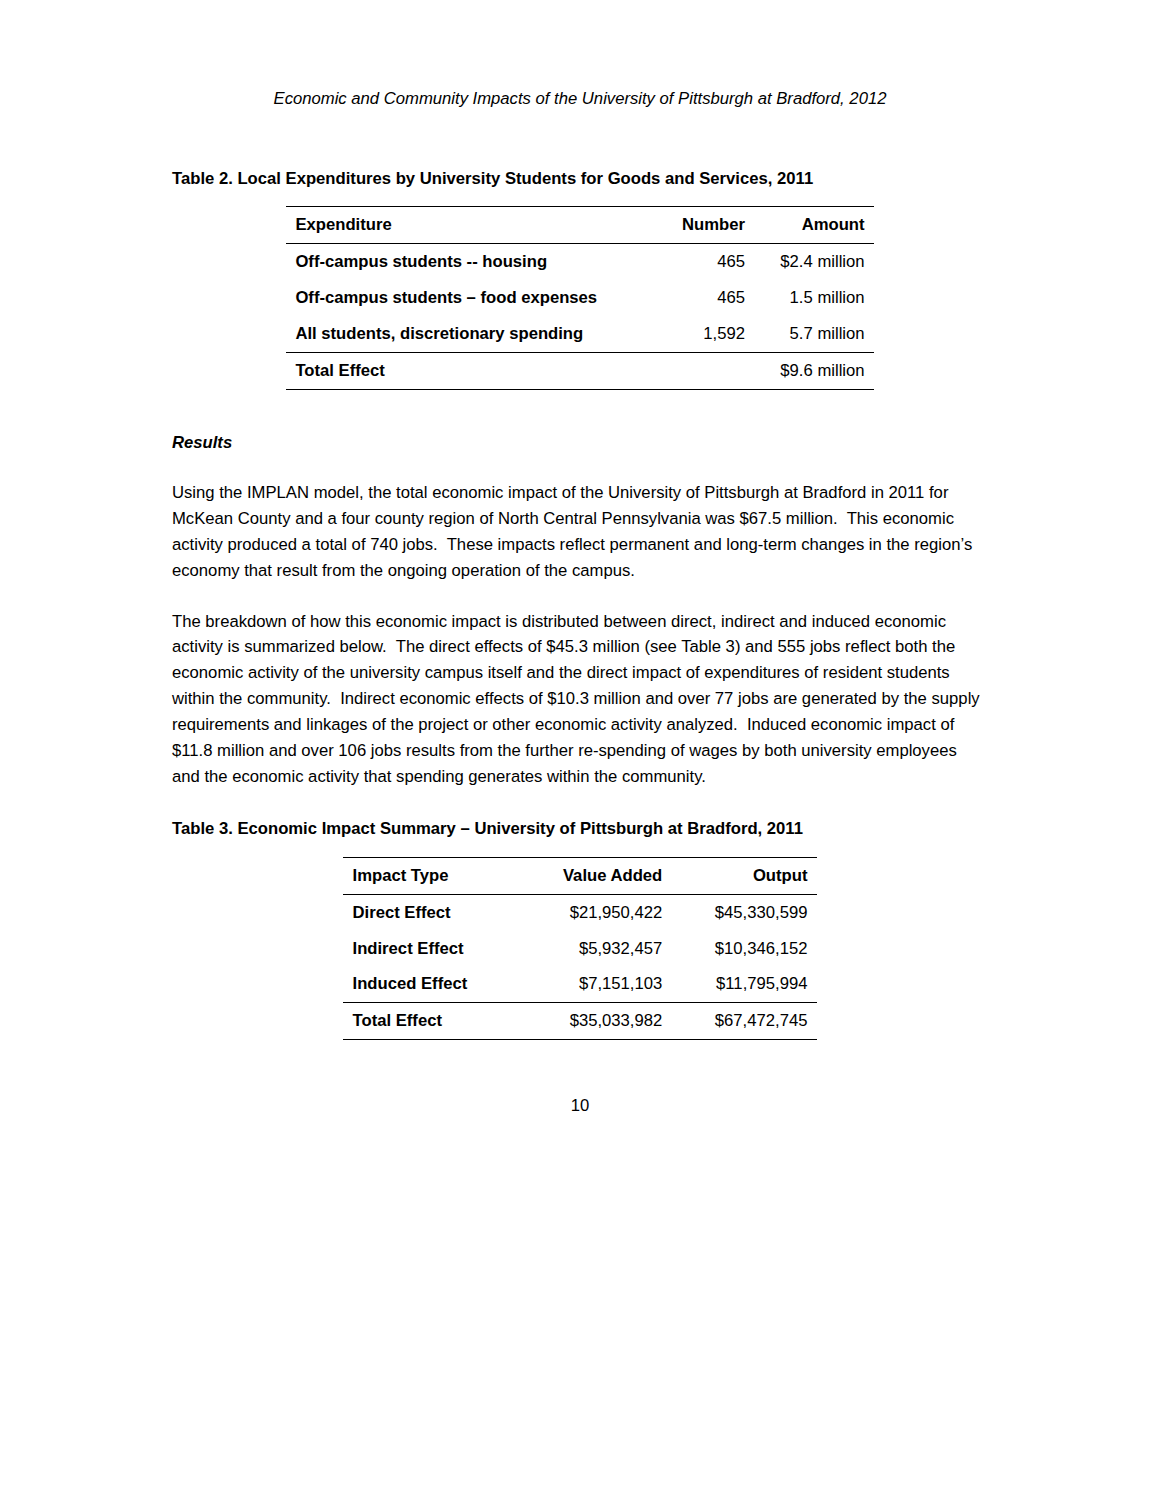Economic and Community Impacts of the University of Pittsburgh at Bradford, 2012
Table 2. Local Expenditures by University Students for Goods and Services, 2011
| Expenditure | Number | Amount |
| --- | --- | --- |
| Off-campus students -- housing | 465 | $2.4 million |
| Off-campus students – food expenses | 465 | 1.5 million |
| All students, discretionary spending | 1,592 | 5.7 million |
| Total Effect | | $9.6 million |
Results
Using the IMPLAN model, the total economic impact of the University of Pittsburgh at Bradford in 2011 for McKean County and a four county region of North Central Pennsylvania was $67.5 million. This economic activity produced a total of 740 jobs. These impacts reflect permanent and long-term changes in the region’s economy that result from the ongoing operation of the campus.
The breakdown of how this economic impact is distributed between direct, indirect and induced economic activity is summarized below. The direct effects of $45.3 million (see Table 3) and 555 jobs reflect both the economic activity of the university campus itself and the direct impact of expenditures of resident students within the community. Indirect economic effects of $10.3 million and over 77 jobs are generated by the supply requirements and linkages of the project or other economic activity analyzed. Induced economic impact of $11.8 million and over 106 jobs results from the further re-spending of wages by both university employees and the economic activity that spending generates within the community.
Table 3. Economic Impact Summary – University of Pittsburgh at Bradford, 2011
| Impact Type | Value Added | Output |
| --- | --- | --- |
| Direct Effect | $21,950,422 | $45,330,599 |
| Indirect Effect | $5,932,457 | $10,346,152 |
| Induced Effect | $7,151,103 | $11,795,994 |
| Total Effect | $35,033,982 | $67,472,745 |
10